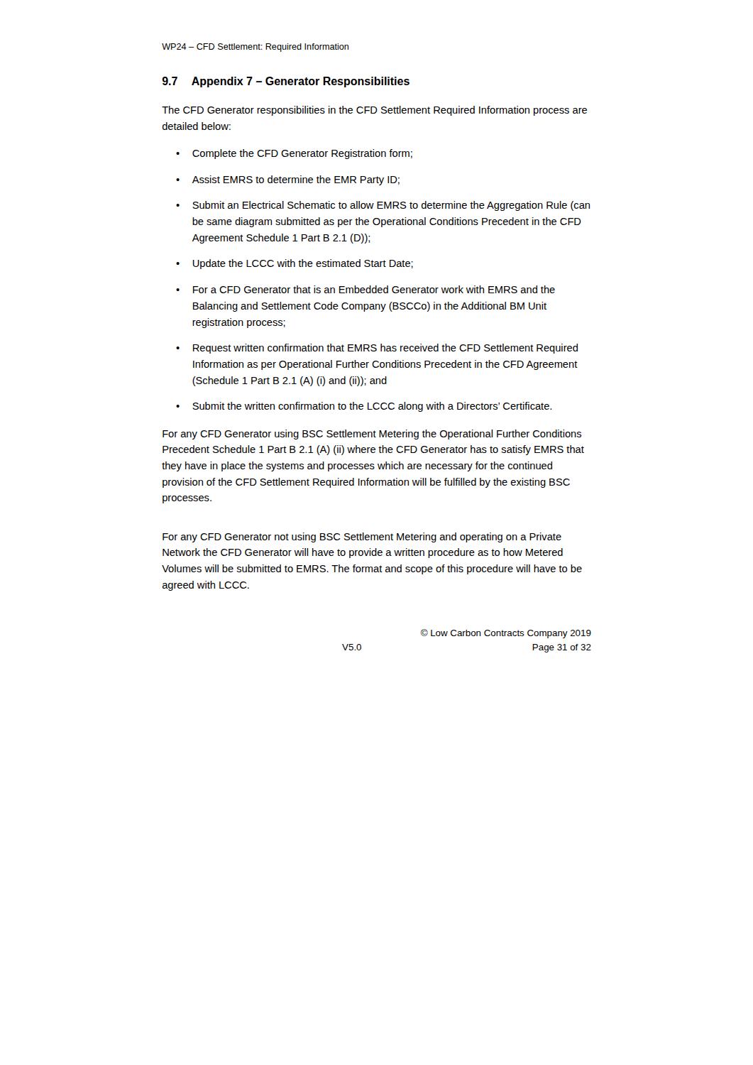WP24 – CFD Settlement: Required Information
9.7 Appendix 7 – Generator Responsibilities
The CFD Generator responsibilities in the CFD Settlement Required Information process are detailed below:
Complete the CFD Generator Registration form;
Assist EMRS to determine the EMR Party ID;
Submit an Electrical Schematic to allow EMRS to determine the Aggregation Rule (can be same diagram submitted as per the Operational Conditions Precedent in the CFD Agreement Schedule 1 Part B 2.1 (D));
Update the LCCC with the estimated Start Date;
For a CFD Generator that is an Embedded Generator work with EMRS and the Balancing and Settlement Code Company (BSCCo) in the Additional BM Unit registration process;
Request written confirmation that EMRS has received the CFD Settlement Required Information as per Operational Further Conditions Precedent in the CFD Agreement (Schedule 1 Part B 2.1 (A) (i) and (ii)); and
Submit the written confirmation to the LCCC along with a Directors’ Certificate.
For any CFD Generator using BSC Settlement Metering the Operational Further Conditions Precedent Schedule 1 Part B 2.1 (A) (ii) where the CFD Generator has to satisfy EMRS that they have in place the systems and processes which are necessary for the continued provision of the CFD Settlement Required Information will be fulfilled by the existing BSC processes.
For any CFD Generator not using BSC Settlement Metering and operating on a Private Network the CFD Generator will have to provide a written procedure as to how Metered Volumes will be submitted to EMRS. The format and scope of this procedure will have to be agreed with LCCC.
© Low Carbon Contracts Company 2019
V5.0 Page 31 of 32